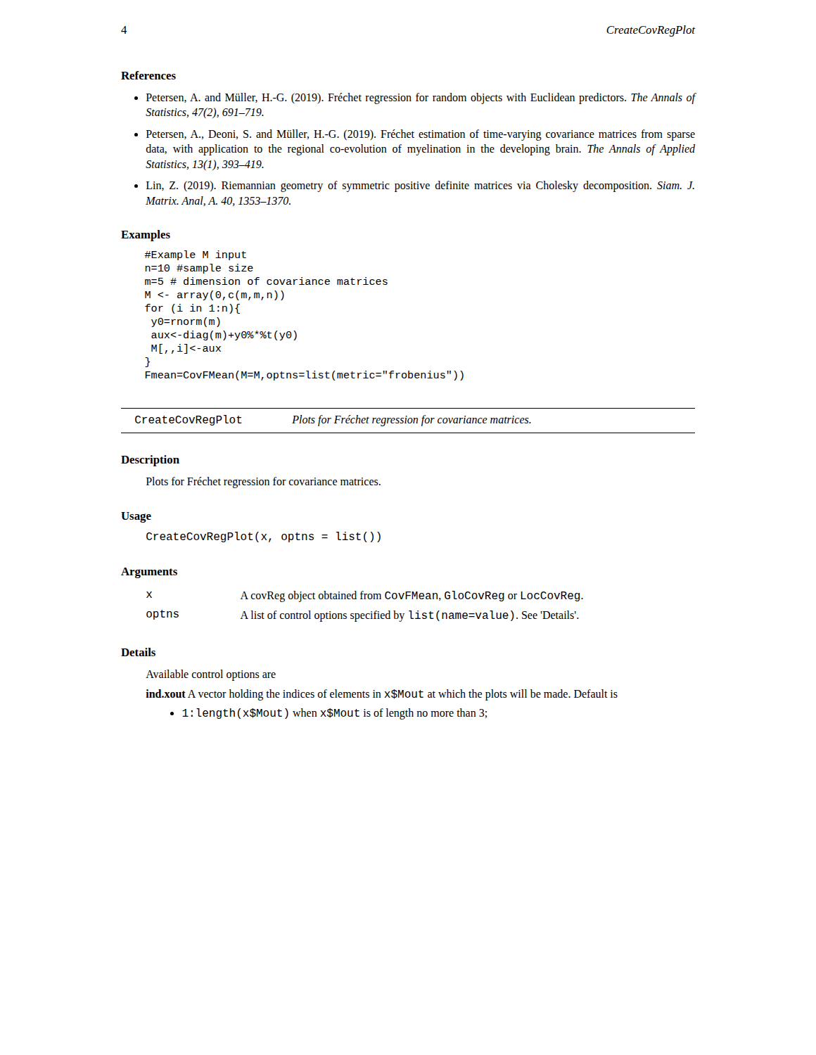4 CreateCovRegPlot
References
Petersen, A. and Müller, H.-G. (2019). Fréchet regression for random objects with Euclidean predictors. The Annals of Statistics, 47(2), 691–719.
Petersen, A., Deoni, S. and Müller, H.-G. (2019). Fréchet estimation of time-varying covariance matrices from sparse data, with application to the regional co-evolution of myelination in the developing brain. The Annals of Applied Statistics, 13(1), 393–419.
Lin, Z. (2019). Riemannian geometry of symmetric positive definite matrices via Cholesky decomposition. Siam. J. Matrix. Anal, A. 40, 1353–1370.
Examples
#Example M input
n=10 #sample size
m=5 # dimension of covariance matrices
M <- array(0,c(m,m,n))
for (i in 1:n){
 y0=rnorm(m)
 aux<-diag(m)+y0%*%t(y0)
 M[,,i]<-aux
}
Fmean=CovFMean(M=M,optns=list(metric="frobenius"))
CreateCovRegPlot Plots for Fréchet regression for covariance matrices.
Description
Plots for Fréchet regression for covariance matrices.
Usage
CreateCovRegPlot(x, optns = list())
Arguments
| x | A covReg object obtained from CovFMean , GloCovReg or LocCovReg . |
| optns | A list of control options specified by list(name=value) . See 'Details'. |
Details
Available control options are
ind.xout A vector holding the indices of elements in x$Mout at which the plots will be made. Default is
1:length(x$Mout) when x$Mout is of length no more than 3;